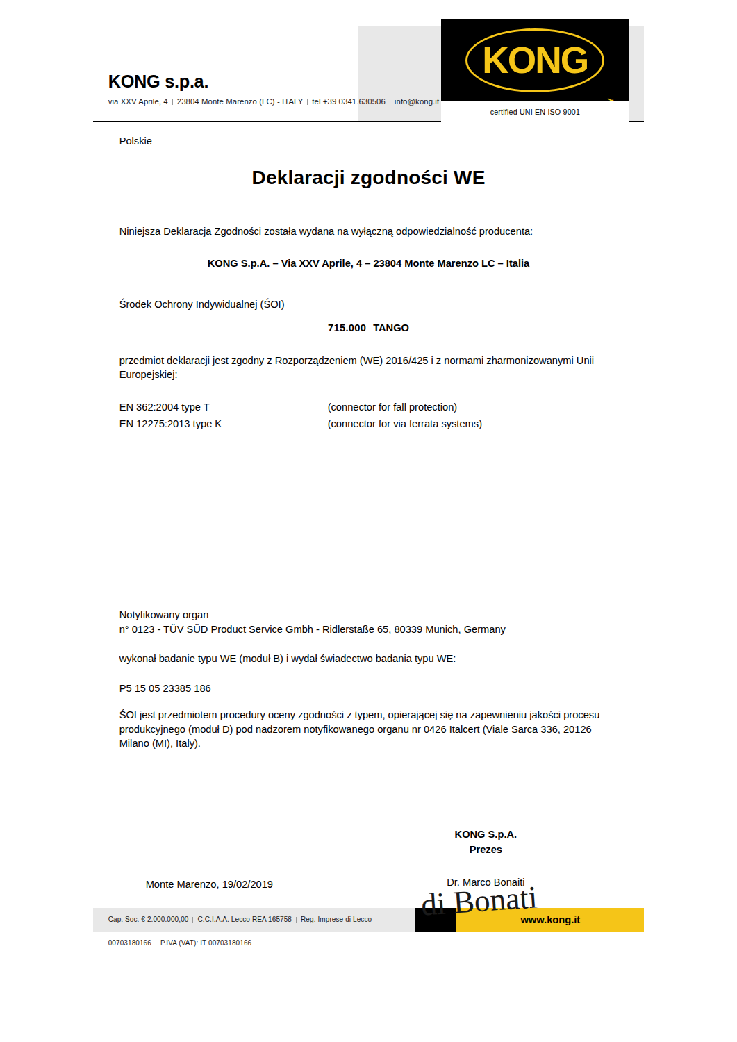KONG s.p.a.
via XXV Aprile, 4 23804 Monte Marenzo (LC) - ITALY tel +39 0341.630506 info@kong.it
KONG
ITALY
certified UNI EN ISO 9001
Polskie
Deklaracji zgodności WE
Niniejsza Deklaracja Zgodności została wydana na wyłączną odpowiedzialność producenta:
KONG S.p.A. – Via XXV Aprile, 4 – 23804 Monte Marenzo LC – Italia
Środek Ochrony Indywidualnej (ŚOI)
715.000 TANGO
przedmiot deklaracji jest zgodny z Rozporządzeniem (WE) 2016/425 i z normami zharmonizowanymi Unii Europejskiej:
EN 362:2004 type T
(connector for fall protection)
EN 12275:2013 type K
(connector for via ferrata systems)
Notyfikowany organ
n° 0123 - TÜV SÜD Product Service Gmbh - Ridlerstaße 65, 80339 Munich, Germany
wykonał badanie typu WE (moduł B) i wydał świadectwo badania typu WE:
P5 15 05 23385 186
ŚOI jest przedmiotem procedury oceny zgodności z typem, opierającej się na zapewnieniu jakości procesu produkcyjnego (moduł D) pod nadzorem notyfikowanego organu nr 0426 Italcert (Viale Sarca 336, 20126 Milano (MI), Italy).
KONG S.p.A.
Prezes
Dr. Marco Bonaiti
di Bonati
Monte Marenzo, 19/02/2019
Cap. Soc. € 2.000.000,00 C.C.I.A.A. Lecco REA 165758 Reg. Imprese di Lecco 00703180166 P.IVA (VAT): IT 00703180166
www.kong.it